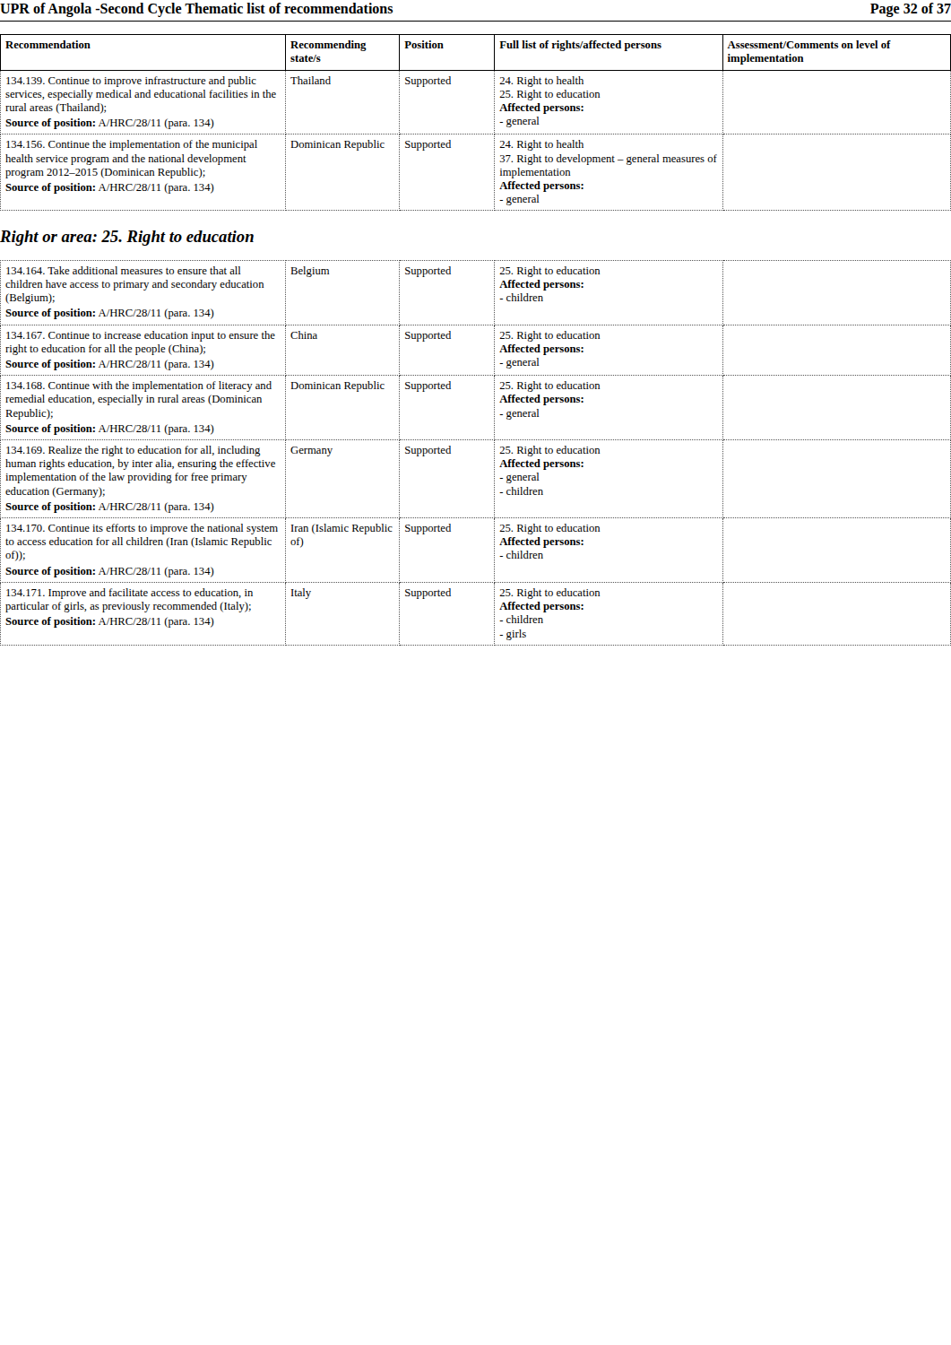UPR of Angola -Second Cycle Thematic list of recommendations
Page 32 of 37
| Recommendation | Recommending state/s | Position | Full list of rights/affected persons | Assessment/Comments on level of implementation |
| --- | --- | --- | --- | --- |
| 134.139. Continue to improve infrastructure and public services, especially medical and educational facilities in the rural areas (Thailand); Source of position: A/HRC/28/11 (para. 134) | Thailand | Supported | 24. Right to health 25. Right to education Affected persons: general | |
| 134.156. Continue the implementation of the municipal health service program and the national development program 2012–2015 (Dominican Republic); Source of position: A/HRC/28/11 (para. 134) | Dominican Republic | Supported | 24. Right to health 37. Right to development – general measures of implementation Affected persons: general | |
Right or area: 25. Right to education
| 134.164. Take additional measures to ensure that all children have access to primary and secondary education (Belgium); Source of position: A/HRC/28/11 (para. 134) | Belgium | Supported | 25. Right to education Affected persons: children | |
| 134.167. Continue to increase education input to ensure the right to education for all the people (China); Source of position: A/HRC/28/11 (para. 134) | China | Supported | 25. Right to education Affected persons: general | |
| 134.168. Continue with the implementation of literacy and remedial education, especially in rural areas (Dominican Republic); Source of position: A/HRC/28/11 (para. 134) | Dominican Republic | Supported | 25. Right to education Affected persons: general | |
| 134.169. Realize the right to education for all, including human rights education, by inter alia, ensuring the effective implementation of the law providing for free primary education (Germany); Source of position: A/HRC/28/11 (para. 134) | Germany | Supported | 25. Right to education Affected persons: general children | |
| 134.170. Continue its efforts to improve the national system to access education for all children (Iran (Islamic Republic of)); Source of position: A/HRC/28/11 (para. 134) | Iran (Islamic Republic of) | Supported | 25. Right to education Affected persons: children | |
| 134.171. Improve and facilitate access to education, in particular of girls, as previously recommended (Italy); Source of position: A/HRC/28/11 (para. 134) | Italy | Supported | 25. Right to education Affected persons: children girls | |